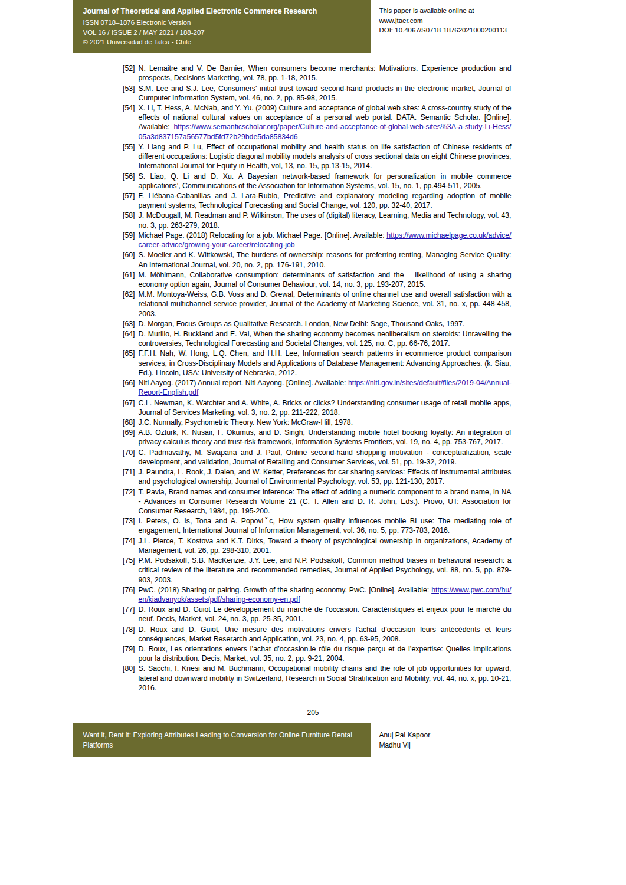Journal of Theoretical and Applied Electronic Commerce Research ISSN 0718–1876 Electronic Version
VOL 16 / ISSUE 2 / MAY 2021 / 188-207
© 2021 Universidad de Talca - Chile
This paper is available online at
www.jtaer.com
DOI: 10.4067/S0718-18762021000200113
[52] N. Lemaitre and V. De Barnier, When consumers become merchants: Motivations. Experience production and prospects, Decisions Marketing, vol. 78, pp. 1-18, 2015.
[53] S.M. Lee and S.J. Lee, Consumers' initial trust toward second-hand products in the electronic market, Journal of Cumputer Information System, vol. 46, no. 2, pp. 85-98, 2015.
[54] X. Li, T. Hess, A. McNab, and Y. Yu. (2009) Culture and acceptance of global web sites: A cross-country study of the effects of national cultural values on acceptance of a personal web portal. DATA. Semantic Scholar. [Online]. Available: https://www.semanticscholar.org/paper/Culture-and-acceptance-of-global-web-sites%3A-a-study-Li-Hess/05a3d837157a56577bd5fd72b29bde5da85834d6
[55] Y. Liang and P. Lu, Effect of occupational mobility and health status on life satisfaction of Chinese residents of different occupations: Logistic diagonal mobility models analysis of cross sectional data on eight Chinese provinces, International Journal for Equity in Health, vol, 13, no. 15, pp.13-15, 2014.
[56] S. Liao, Q. Li and D. Xu. A Bayesian network-based framework for personalization in mobile commerce applications’, Communications of the Association for Information Systems, vol. 15, no. 1, pp.494-511, 2005.
[57] F. Liébana-Cabanillas and J. Lara-Rubio, Predictive and explanatory modeling regarding adoption of mobile payment systems, Technological Forecasting and Social Change, vol. 120, pp. 32-40, 2017.
[58] J. McDougall, M. Readman and P. Wilkinson, The uses of (digital) literacy, Learning, Media and Technology, vol. 43, no. 3, pp. 263-279, 2018.
[59] Michael Page. (2018) Relocating for a job. Michael Page. [Online]. Available: https://www.michaelpage.co.uk/advice/career-advice/growing-your-career/relocating-job
[60] S. Moeller and K. Wittkowski, The burdens of ownership: reasons for preferring renting, Managing Service Quality: An International Journal, vol. 20, no. 2, pp. 176-191, 2010.
[61] M. Möhlmann, Collaborative consumption: determinants of satisfaction and the likelihood of using a sharing economy option again, Journal of Consumer Behaviour, vol. 14, no. 3, pp. 193-207, 2015.
[62] M.M. Montoya-Weiss, G.B. Voss and D. Grewal, Determinants of online channel use and overall satisfaction with a relational multichannel service provider, Journal of the Academy of Marketing Science, vol. 31, no. x, pp. 448-458, 2003.
[63] D. Morgan, Focus Groups as Qualitative Research. London, New Delhi: Sage, Thousand Oaks, 1997.
[64] D. Murillo, H. Buckland and E. Val, When the sharing economy becomes neoliberalism on steroids: Unravelling the controversies, Technological Forecasting and Societal Changes, vol. 125, no. C, pp. 66-76, 2017.
[65] F.F.H. Nah, W. Hong, L.Q. Chen, and H.H. Lee, Information search patterns in ecommerce product comparison services, in Cross-Disciplinary Models and Applications of Database Management: Advancing Approaches. (k. Siau, Ed.). Lincoln, USA: University of Nebraska, 2012.
[66] Niti Aayog. (2017) Annual report. Niti Aayong. [Online]. Available: https://niti.gov.in/sites/default/files/2019-04/Annual-Report-English.pdf
[67] C.L. Newman, K. Watchter and A. White, A. Bricks or clicks? Understanding consumer usage of retail mobile apps, Journal of Services Marketing, vol. 3, no. 2, pp. 211-222, 2018.
[68] J.C. Nunnally, Psychometric Theory. New York: McGraw-Hill, 1978.
[69] A.B. Ozturk, K. Nusair, F. Okumus, and D. Singh, Understanding mobile hotel booking loyalty: An integration of privacy calculus theory and trust-risk framework, Information Systems Frontiers, vol. 19, no. 4, pp. 753-767, 2017.
[70] C. Padmavathy, M. Swapana and J. Paul, Online second-hand shopping motivation - conceptualization, scale development, and validation, Journal of Retailing and Consumer Services, vol. 51, pp. 19-32, 2019.
[71] J. Paundra, L. Rook, J. Dalen, and W. Ketter, Preferences for car sharing services: Effects of instrumental attributes and psychological ownership, Journal of Environmental Psychology, vol. 53, pp. 121-130, 2017.
[72] T. Pavia, Brand names and consumer inference: The effect of adding a numeric component to a brand name, in NA - Advances in Consumer Research Volume 21 (C. T. Allen and D. R. John, Eds.). Provo, UT: Association for Consumer Research, 1984, pp. 195-200.
[73] I. Peters, O. Is, Tona and A. Popoviˇc, How system quality influences mobile BI use: The mediating role of engagement, International Journal of Information Management, vol. 36, no. 5, pp. 773-783, 2016.
[74] J.L. Pierce, T. Kostova and K.T. Dirks, Toward a theory of psychological ownership in organizations, Academy of Management, vol. 26, pp. 298-310, 2001.
[75] P.M. Podsakoff, S.B. MacKenzie, J.Y. Lee, and N.P. Podsakoff, Common method biases in behavioral research: a critical review of the literature and recommended remedies, Journal of Applied Psychology, vol. 88, no. 5, pp. 879-903, 2003.
[76] PwC. (2018) Sharing or pairing. Growth of the sharing economy. PwC. [Online]. Available: https://www.pwc.com/hu/en/kiadvanyok/assets/pdf/sharing-economy-en.pdf
[77] D. Roux and D. Guiot Le développement du marché de l’occasion. Caractéristiques et enjeux pour le marché du neuf. Decis, Market, vol. 24, no. 3, pp. 25-35, 2001.
[78] D. Roux and D. Guiot, Une mesure des motivations envers l’achat d’occasion leurs antécédents et leurs conséquences, Market Reserarch and Application, vol. 23, no. 4, pp. 63-95, 2008.
[79] D. Roux, Les orientations envers l’achat d’occasion.le rôle du risque perçu et de l’expertise: Quelles implications pour la distribution. Decis, Market, vol. 35, no. 2, pp. 9-21, 2004.
[80] S. Sacchi, I. Kriesi and M. Buchmann, Occupational mobility chains and the role of job opportunities for upward, lateral and downward mobility in Switzerland, Research in Social Stratification and Mobility, vol. 44, no. x, pp. 10-21, 2016.
205
Want it, Rent it: Exploring Attributes Leading to Conversion for Online Furniture Rental Platforms
Anuj Pal Kapoor
Madhu Vij